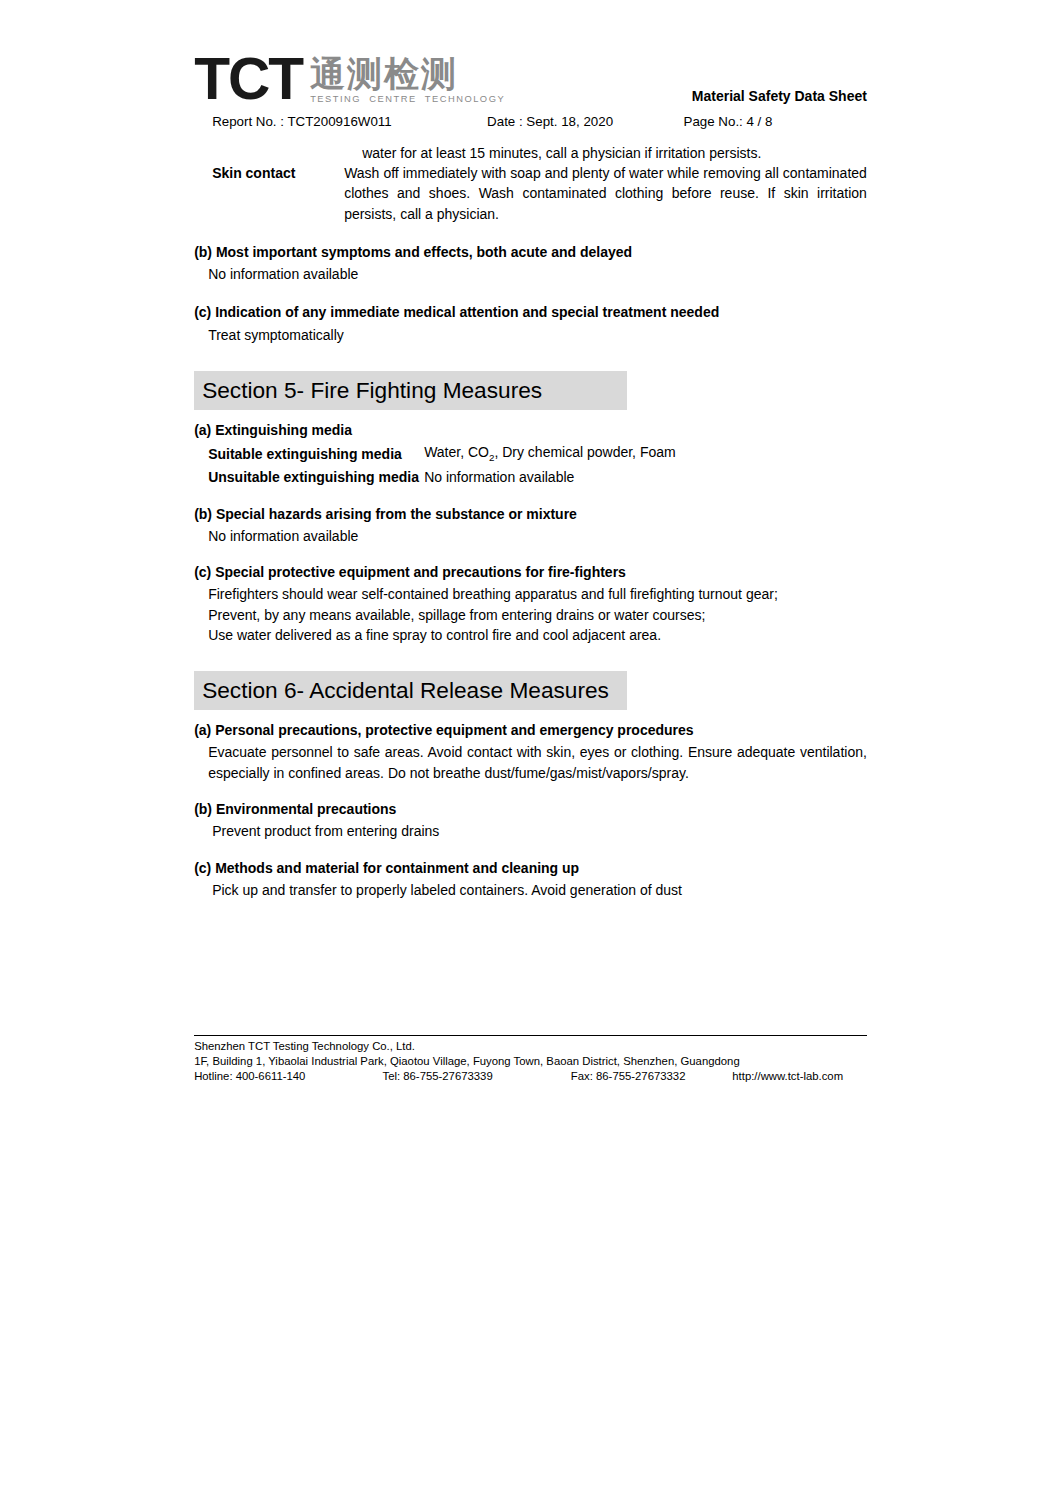TCT
通测检测
TESTING CENTRE TECHNOLOGY
Material Safety Data Sheet
Report No. : TCT200916W011
Date : Sept. 18, 2020
Page No.: 4 / 8
water for at least 15 minutes, call a physician if irritation persists.
Skin contact
Wash off immediately with soap and plenty of water while removing all contaminated clothes and shoes. Wash contaminated clothing before reuse. If skin irritation persists, call a physician.
(b) Most important symptoms and effects, both acute and delayed
No information available
(c) Indication of any immediate medical attention and special treatment needed
Treat symptomatically
Section 5- Fire Fighting Measures
(a) Extinguishing media
Suitable extinguishing media
Water, CO2, Dry chemical powder, Foam
Unsuitable extinguishing media
No information available
(b) Special hazards arising from the substance or mixture
No information available
(c) Special protective equipment and precautions for fire-fighters
Firefighters should wear self-contained breathing apparatus and full firefighting turnout gear;
Prevent, by any means available, spillage from entering drains or water courses;
Use water delivered as a fine spray to control fire and cool adjacent area.
Section 6- Accidental Release Measures
(a) Personal precautions, protective equipment and emergency procedures
Evacuate personnel to safe areas. Avoid contact with skin, eyes or clothing. Ensure adequate ventilation, especially in confined areas. Do not breathe dust/fume/gas/mist/vapors/spray.
(b) Environmental precautions
Prevent product from entering drains
(c) Methods and material for containment and cleaning up
Pick up and transfer to properly labeled containers. Avoid generation of dust
Shenzhen TCT Testing Technology Co., Ltd.
1F, Building 1, Yibaolai Industrial Park, Qiaotou Village, Fuyong Town, Baoan District, Shenzhen, Guangdong
Hotline: 400-6611-140 Tel: 86-755-27673339 Fax: 86-755-27673332 http://www.tct-lab.com